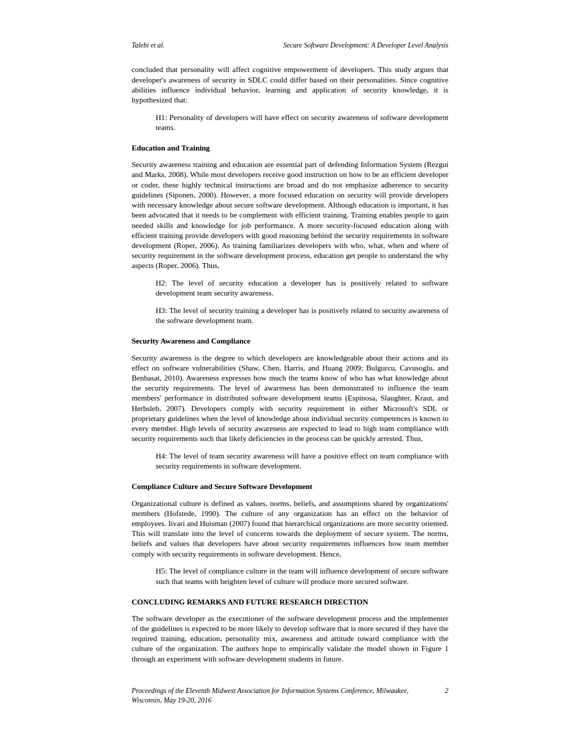Talebi et al. Secure Software Development: A Developer Level Analysis
concluded that personality will affect cognitive empowerment of developers. This study argues that developer's awareness of security in SDLC could differ based on their personalities. Since cognitive abilities influence individual behavior, learning and application of security knowledge, it is hypothesized that:
H1: Personality of developers will have effect on security awareness of software development teams.
Education and Training
Security awareness training and education are essential part of defending Information System (Rezgui and Marks, 2008). While most developers receive good instruction on how to be an efficient developer or coder, these highly technical instructions are broad and do not emphasize adherence to security guidelines (Siponen, 2000). However, a more focused education on security will provide developers with necessary knowledge about secure software development. Although education is important, it has been advocated that it needs to be complement with efficient training. Training enables people to gain needed skills and knowledge for job performance. A more security-focused education along with efficient training provide developers with good reasoning behind the security requirements in software development (Roper, 2006). As training familiarizes developers with who, what, when and where of security requirement in the software development process, education get people to understand the why aspects (Roper, 2006). Thus,
H2: The level of security education a developer has is positively related to software development team security awareness.
H3: The level of security training a developer has is positively related to security awareness of the software development team.
Security Awareness and Compliance
Security awareness is the degree to which developers are knowledgeable about their actions and its effect on software vulnerabilities (Shaw, Chen, Harris, and Huang 2009; Bulgurcu, Cavusoglu, and Benbasat, 2010). Awareness expresses how much the teams know of who has what knowledge about the security requirements. The level of awareness has been demonstrated to influence the team members' performance in distributed software development teams (Espinosa, Slaughter, Kraut, and Herbsleb, 2007). Developers comply with security requirement in either Microsoft's SDL or proprietary guidelines when the level of knowledge about individual security competences is known to every member. High levels of security awareness are expected to lead to high team compliance with security requirements such that likely deficiencies in the process can be quickly arrested. Thus,
H4: The level of team security awareness will have a positive effect on team compliance with security requirements in software development.
Compliance Culture and Secure Software Development
Organizational culture is defined as values, norms, beliefs, and assumptions shared by organizations' members (Hofstede, 1990). The culture of any organization has an effect on the behavior of employees. Iivari and Huisman (2007) found that hierarchical organizations are more security oriented. This will translate into the level of concerns towards the deployment of secure system. The norms, beliefs and values that developers have about security requirements influences how team member comply with security requirements in software development. Hence,
H5: The level of compliance culture in the team will influence development of secure software such that teams with heighten level of culture will produce more secured software.
Concluding Remarks and Future Research Direction
The software developer as the executioner of the software development process and the implementer of the guidelines is expected to be more likely to develop software that is more secured if they have the required training, education, personality mix, awareness and attitude toward compliance with the culture of the organization. The authors hope to empirically validate the model shown in Figure 1 through an experiment with software development students in future.
Proceedings of the Eleventh Midwest Association for Information Systems Conference, Milwaukee, Wisconsin, May 19-20, 2016 2